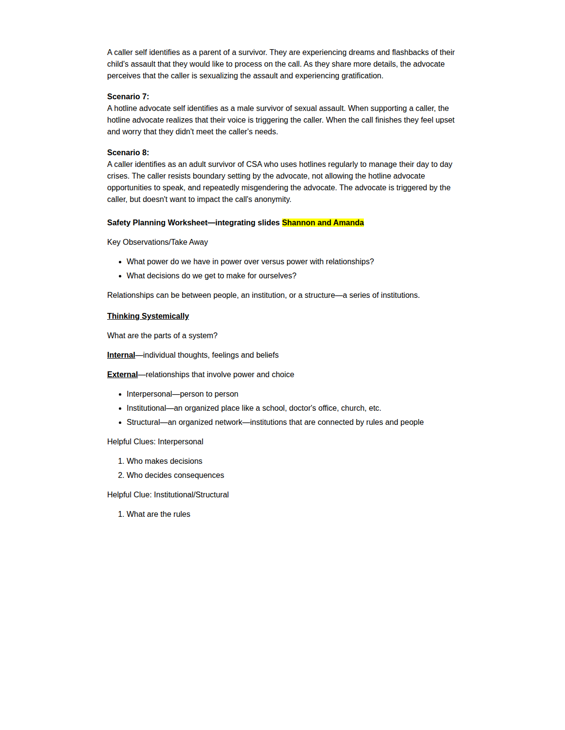A caller self identifies as a parent of a survivor. They are experiencing dreams and flashbacks of their child's assault that they would like to process on the call. As they share more details, the advocate perceives that the caller is sexualizing the assault and experiencing gratification.
Scenario 7:
A hotline advocate self identifies as a male survivor of sexual assault. When supporting a caller, the hotline advocate realizes that their voice is triggering the caller. When the call finishes they feel upset and worry that they didn't meet the caller's needs.
Scenario 8:
A caller identifies as an adult survivor of CSA who uses hotlines regularly to manage their day to day crises. The caller resists boundary setting by the advocate, not allowing the hotline advocate opportunities to speak, and repeatedly misgendering the advocate. The advocate is triggered by the caller, but doesn't want to impact the call's anonymity.
Safety Planning Worksheet—integrating slides Shannon and Amanda
Key Observations/Take Away
What power do we have in power over versus power with relationships?
What decisions do we get to make for ourselves?
Relationships can be between people, an institution, or a structure—a series of institutions.
Thinking Systemically
What are the parts of a system?
Internal—individual thoughts, feelings and beliefs
External—relationships that involve power and choice
Interpersonal—person to person
Institutional—an organized place like a school, doctor's office, church, etc.
Structural—an organized network—institutions that are connected by rules and people
Helpful Clues: Interpersonal
Who makes decisions
Who decides consequences
Helpful Clue: Institutional/Structural
What are the rules